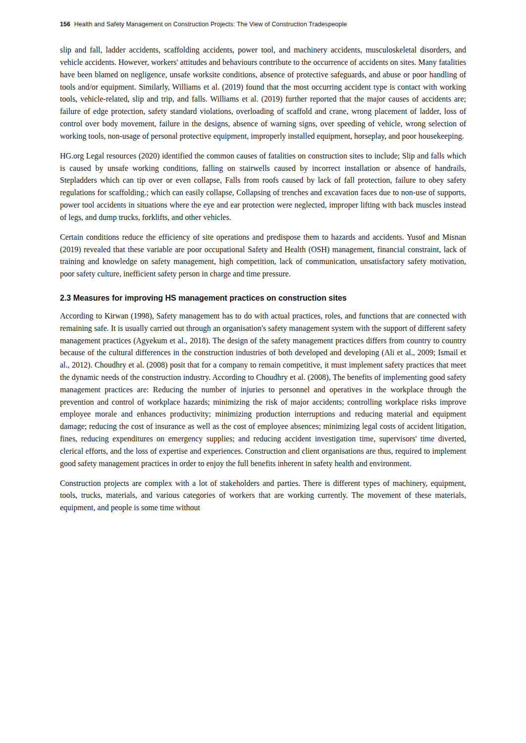156 Health and Safety Management on Construction Projects: The View of Construction Tradespeople
slip and fall, ladder accidents, scaffolding accidents, power tool, and machinery accidents, musculoskeletal disorders, and vehicle accidents. However, workers' attitudes and behaviours contribute to the occurrence of accidents on sites. Many fatalities have been blamed on negligence, unsafe worksite conditions, absence of protective safeguards, and abuse or poor handling of tools and/or equipment. Similarly, Williams et al. (2019) found that the most occurring accident type is contact with working tools, vehicle-related, slip and trip, and falls. Williams et al. (2019) further reported that the major causes of accidents are; failure of edge protection, safety standard violations, overloading of scaffold and crane, wrong placement of ladder, loss of control over body movement, failure in the designs, absence of warning signs, over speeding of vehicle, wrong selection of working tools, non-usage of personal protective equipment, improperly installed equipment, horseplay, and poor housekeeping.
HG.org Legal resources (2020) identified the common causes of fatalities on construction sites to include; Slip and falls which is caused by unsafe working conditions, falling on stairwells caused by incorrect installation or absence of handrails, Stepladders which can tip over or even collapse, Falls from roofs caused by lack of fall protection, failure to obey safety regulations for scaffolding.; which can easily collapse, Collapsing of trenches and excavation faces due to non-use of supports, power tool accidents in situations where the eye and ear protection were neglected, improper lifting with back muscles instead of legs, and dump trucks, forklifts, and other vehicles.
Certain conditions reduce the efficiency of site operations and predispose them to hazards and accidents. Yusof and Misnan (2019) revealed that these variable are poor occupational Safety and Health (OSH) management, financial constraint, lack of training and knowledge on safety management, high competition, lack of communication, unsatisfactory safety motivation, poor safety culture, inefficient safety person in charge and time pressure.
2.3 Measures for improving HS management practices on construction sites
According to Kirwan (1998), Safety management has to do with actual practices, roles, and functions that are connected with remaining safe. It is usually carried out through an organisation's safety management system with the support of different safety management practices (Agyekum et al., 2018). The design of the safety management practices differs from country to country because of the cultural differences in the construction industries of both developed and developing (Ali et al., 2009; Ismail et al., 2012). Choudhry et al. (2008) posit that for a company to remain competitive, it must implement safety practices that meet the dynamic needs of the construction industry. According to Choudhry et al. (2008), The benefits of implementing good safety management practices are: Reducing the number of injuries to personnel and operatives in the workplace through the prevention and control of workplace hazards; minimizing the risk of major accidents; controlling workplace risks improve employee morale and enhances productivity; minimizing production interruptions and reducing material and equipment damage; reducing the cost of insurance as well as the cost of employee absences; minimizing legal costs of accident litigation, fines, reducing expenditures on emergency supplies; and reducing accident investigation time, supervisors' time diverted, clerical efforts, and the loss of expertise and experiences. Construction and client organisations are thus, required to implement good safety management practices in order to enjoy the full benefits inherent in safety health and environment.
Construction projects are complex with a lot of stakeholders and parties. There is different types of machinery, equipment, tools, trucks, materials, and various categories of workers that are working currently. The movement of these materials, equipment, and people is some time without